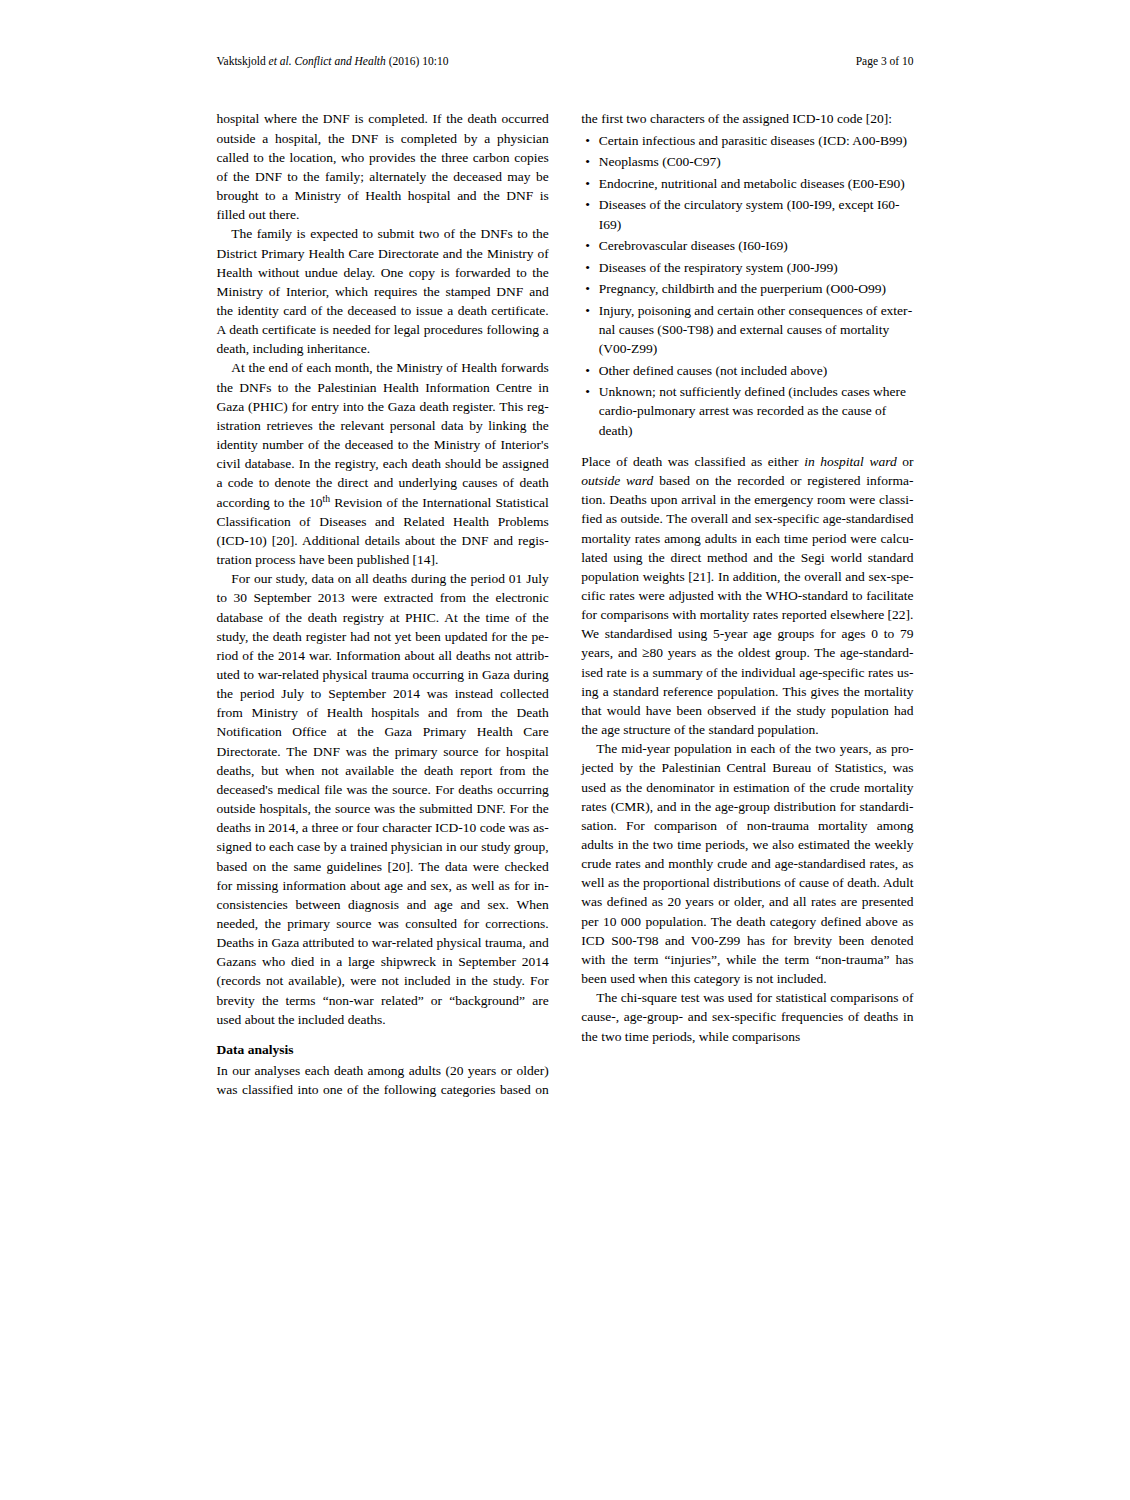Vaktskjold et al. Conflict and Health (2016) 10:10
Page 3 of 10
hospital where the DNF is completed. If the death occurred outside a hospital, the DNF is completed by a physician called to the location, who provides the three carbon copies of the DNF to the family; alternately the deceased may be brought to a Ministry of Health hospital and the DNF is filled out there.
The family is expected to submit two of the DNFs to the District Primary Health Care Directorate and the Ministry of Health without undue delay. One copy is forwarded to the Ministry of Interior, which requires the stamped DNF and the identity card of the deceased to issue a death certificate. A death certificate is needed for legal procedures following a death, including inheritance.
At the end of each month, the Ministry of Health forwards the DNFs to the Palestinian Health Information Centre in Gaza (PHIC) for entry into the Gaza death register. This registration retrieves the relevant personal data by linking the identity number of the deceased to the Ministry of Interior's civil database. In the registry, each death should be assigned a code to denote the direct and underlying causes of death according to the 10th Revision of the International Statistical Classification of Diseases and Related Health Problems (ICD-10) [20]. Additional details about the DNF and registration process have been published [14].
For our study, data on all deaths during the period 01 July to 30 September 2013 were extracted from the electronic database of the death registry at PHIC. At the time of the study, the death register had not yet been updated for the period of the 2014 war. Information about all deaths not attributed to war-related physical trauma occurring in Gaza during the period July to September 2014 was instead collected from Ministry of Health hospitals and from the Death Notification Office at the Gaza Primary Health Care Directorate. The DNF was the primary source for hospital deaths, but when not available the death report from the deceased's medical file was the source. For deaths occurring outside hospitals, the source was the submitted DNF. For the deaths in 2014, a three or four character ICD-10 code was assigned to each case by a trained physician in our study group, based on the same guidelines [20]. The data were checked for missing information about age and sex, as well as for inconsistencies between diagnosis and age and sex. When needed, the primary source was consulted for corrections. Deaths in Gaza attributed to war-related physical trauma, and Gazans who died in a large shipwreck in September 2014 (records not available), were not included in the study. For brevity the terms “non-war related” or “background” are used about the included deaths.
Data analysis
In our analyses each death among adults (20 years or older) was classified into one of the following categories based on the first two characters of the assigned ICD-10 code [20]:
Certain infectious and parasitic diseases (ICD: A00-B99)
Neoplasms (C00-C97)
Endocrine, nutritional and metabolic diseases (E00-E90)
Diseases of the circulatory system (I00-I99, except I60-I69)
Cerebrovascular diseases (I60-I69)
Diseases of the respiratory system (J00-J99)
Pregnancy, childbirth and the puerperium (O00-O99)
Injury, poisoning and certain other consequences of external causes (S00-T98) and external causes of mortality (V00-Z99)
Other defined causes (not included above)
Unknown; not sufficiently defined (includes cases where cardio-pulmonary arrest was recorded as the cause of death)
Place of death was classified as either in hospital ward or outside ward based on the recorded or registered information. Deaths upon arrival in the emergency room were classified as outside. The overall and sex-specific age-standardised mortality rates among adults in each time period were calculated using the direct method and the Segi world standard population weights [21]. In addition, the overall and sex-specific rates were adjusted with the WHO-standard to facilitate for comparisons with mortality rates reported elsewhere [22]. We standardised using 5-year age groups for ages 0 to 79 years, and ≥80 years as the oldest group. The age-standardised rate is a summary of the individual age-specific rates using a standard reference population. This gives the mortality that would have been observed if the study population had the age structure of the standard population.
The mid-year population in each of the two years, as projected by the Palestinian Central Bureau of Statistics, was used as the denominator in estimation of the crude mortality rates (CMR), and in the age-group distribution for standardisation. For comparison of non-trauma mortality among adults in the two time periods, we also estimated the weekly crude rates and monthly crude and age-standardised rates, as well as the proportional distributions of cause of death. Adult was defined as 20 years or older, and all rates are presented per 10 000 population. The death category defined above as ICD S00-T98 and V00-Z99 has for brevity been denoted with the term “injuries”, while the term “non-trauma” has been used when this category is not included.
The chi-square test was used for statistical comparisons of cause-, age-group- and sex-specific frequencies of deaths in the two time periods, while comparisons